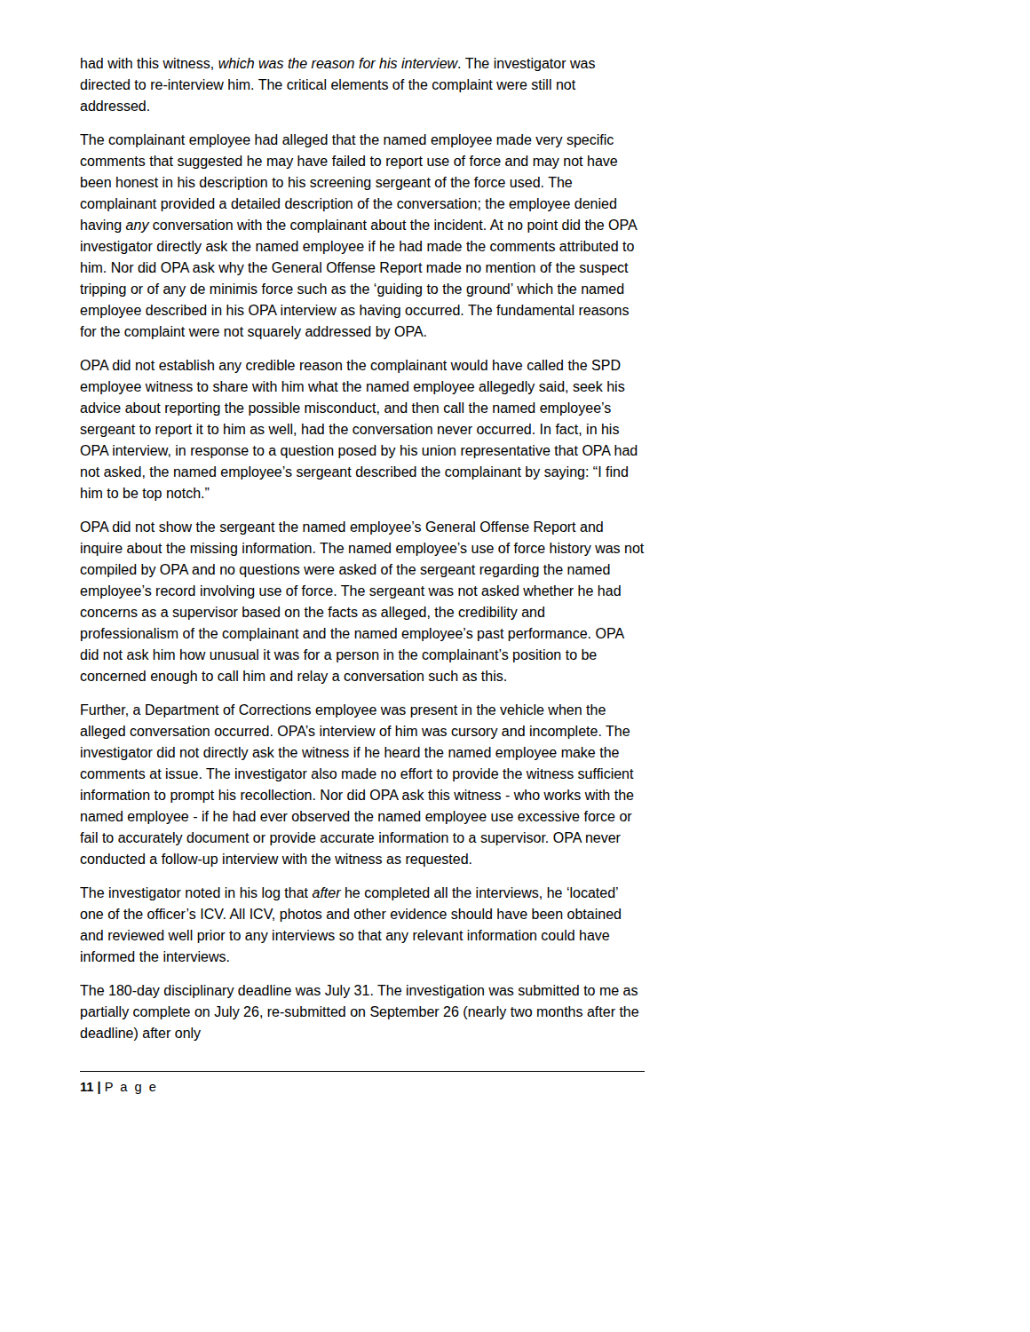had with this witness, which was the reason for his interview. The investigator was directed to re-interview him. The critical elements of the complaint were still not addressed.
The complainant employee had alleged that the named employee made very specific comments that suggested he may have failed to report use of force and may not have been honest in his description to his screening sergeant of the force used. The complainant provided a detailed description of the conversation; the employee denied having any conversation with the complainant about the incident. At no point did the OPA investigator directly ask the named employee if he had made the comments attributed to him. Nor did OPA ask why the General Offense Report made no mention of the suspect tripping or of any de minimis force such as the ‘guiding to the ground’ which the named employee described in his OPA interview as having occurred. The fundamental reasons for the complaint were not squarely addressed by OPA.
OPA did not establish any credible reason the complainant would have called the SPD employee witness to share with him what the named employee allegedly said, seek his advice about reporting the possible misconduct, and then call the named employee’s sergeant to report it to him as well, had the conversation never occurred. In fact, in his OPA interview, in response to a question posed by his union representative that OPA had not asked, the named employee’s sergeant described the complainant by saying: “I find him to be top notch.”
OPA did not show the sergeant the named employee’s General Offense Report and inquire about the missing information. The named employee’s use of force history was not compiled by OPA and no questions were asked of the sergeant regarding the named employee’s record involving use of force. The sergeant was not asked whether he had concerns as a supervisor based on the facts as alleged, the credibility and professionalism of the complainant and the named employee’s past performance. OPA did not ask him how unusual it was for a person in the complainant’s position to be concerned enough to call him and relay a conversation such as this.
Further, a Department of Corrections employee was present in the vehicle when the alleged conversation occurred. OPA’s interview of him was cursory and incomplete. The investigator did not directly ask the witness if he heard the named employee make the comments at issue. The investigator also made no effort to provide the witness sufficient information to prompt his recollection. Nor did OPA ask this witness - who works with the named employee - if he had ever observed the named employee use excessive force or fail to accurately document or provide accurate information to a supervisor. OPA never conducted a follow-up interview with the witness as requested.
The investigator noted in his log that after he completed all the interviews, he ‘located’ one of the officer’s ICV. All ICV, photos and other evidence should have been obtained and reviewed well prior to any interviews so that any relevant information could have informed the interviews.
The 180-day disciplinary deadline was July 31. The investigation was submitted to me as partially complete on July 26, re-submitted on September 26 (nearly two months after the deadline) after only
11 | P a g e